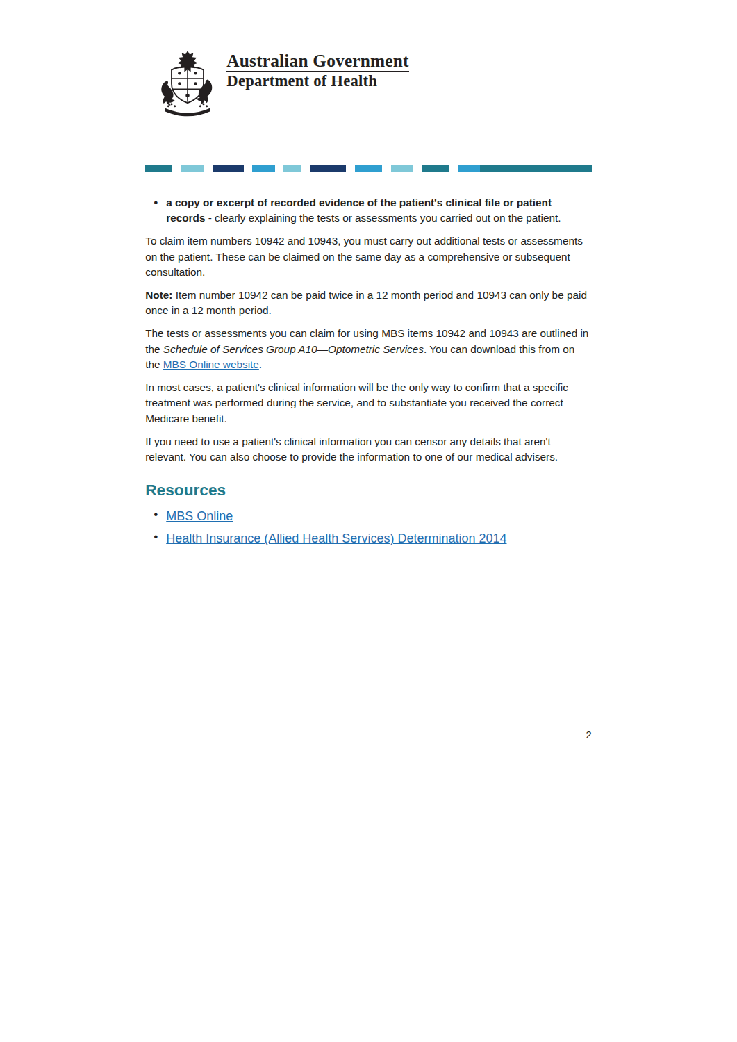Australian Government
Department of Health
a copy or excerpt of recorded evidence of the patient's clinical file or patient records - clearly explaining the tests or assessments you carried out on the patient.
To claim item numbers 10942 and 10943, you must carry out additional tests or assessments on the patient. These can be claimed on the same day as a comprehensive or subsequent consultation.
Note: Item number 10942 can be paid twice in a 12 month period and 10943 can only be paid once in a 12 month period.
The tests or assessments you can claim for using MBS items 10942 and 10943 are outlined in the Schedule of Services Group A10—Optometric Services. You can download this from on the MBS Online website.
In most cases, a patient's clinical information will be the only way to confirm that a specific treatment was performed during the service, and to substantiate you received the correct Medicare benefit.
If you need to use a patient's clinical information you can censor any details that aren't relevant. You can also choose to provide the information to one of our medical advisers.
Resources
MBS Online
Health Insurance (Allied Health Services) Determination 2014
2